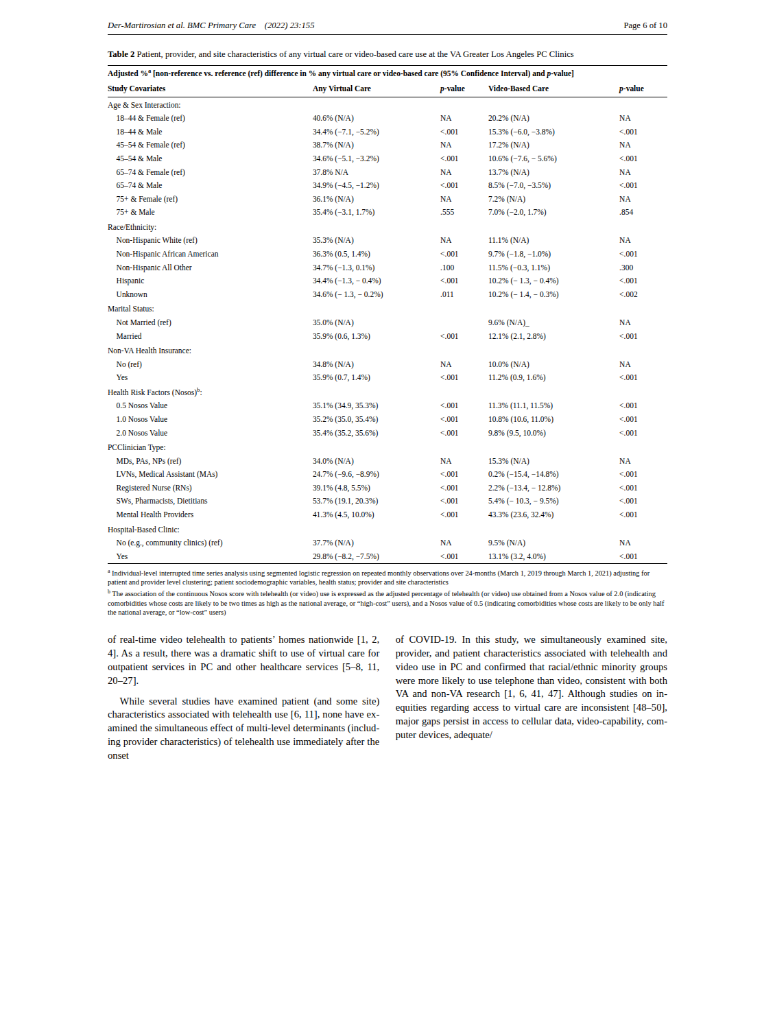Der-Martirosian et al. BMC Primary Care (2022) 23:155
Page 6 of 10
Table 2 Patient, provider, and site characteristics of any virtual care or video-based care use at the VA Greater Los Angeles PC Clinics
Adjusted % a [non-reference vs. reference (ref) difference in % any virtual care or video-based care (95% Confidence Interval) and p -value]
| Study Covariates | Any Virtual Care | p -value | Video-Based Care | p -value |
| --- | --- | --- | --- | --- |
| Age & Sex Interaction: |
| 18–44 & Female (ref) | 40.6% (N/A) | NA | 20.2% (N/A) | NA |
| 18–44 & Male | 34.4% (−7.1, −5.2%) | <.001 | 15.3% (−6.0, −3.8%) | <.001 |
| 45–54 & Female (ref) | 38.7% (N/A) | NA | 17.2% (N/A) | NA |
| 45–54 & Male | 34.6% (−5.1, −3.2%) | <.001 | 10.6% (−7.6, − 5.6%) | <.001 |
| 65–74 & Female (ref) | 37.8% N/A | NA | 13.7% (N/A) | NA |
| 65–74 & Male | 34.9% (−4.5, −1.2%) | <.001 | 8.5% (−7.0, −3.5%) | <.001 |
| 75+ & Female (ref) | 36.1% (N/A) | NA | 7.2% (N/A) | NA |
| 75+ & Male | 35.4% (−3.1, 1.7%) | .555 | 7.0% (−2.0, 1.7%) | .854 |
| Race/Ethnicity: |
| Non-Hispanic White (ref) | 35.3% (N/A) | NA | 11.1% (N/A) | NA |
| Non-Hispanic African American | 36.3% (0.5, 1.4%) | <.001 | 9.7% (−1.8, −1.0%) | <.001 |
| Non-Hispanic All Other | 34.7% (−1.3, 0.1%) | .100 | 11.5% (−0.3, 1.1%) | .300 |
| Hispanic | 34.4% (−1.3, − 0.4%) | <.001 | 10.2% (− 1.3, − 0.4%) | <.001 |
| Unknown | 34.6% (− 1.3, − 0.2%) | .011 | 10.2% (− 1.4, − 0.3%) | <.002 |
| Marital Status: |
| Not Married (ref) | 35.0% (N/A) | | 9.6% (N/A)_ | NA |
| Married | 35.9% (0.6, 1.3%) | <.001 | 12.1% (2.1, 2.8%) | <.001 |
| Non-VA Health Insurance: |
| No (ref) | 34.8% (N/A) | NA | 10.0% (N/A) | NA |
| Yes | 35.9% (0.7, 1.4%) | <.001 | 11.2% (0.9, 1.6%) | <.001 |
| Health Risk Factors (Nosos) b : |
| 0.5 Nosos Value | 35.1% (34.9, 35.3%) | <.001 | 11.3% (11.1, 11.5%) | <.001 |
| 1.0 Nosos Value | 35.2% (35.0, 35.4%) | <.001 | 10.8% (10.6, 11.0%) | <.001 |
| 2.0 Nosos Value | 35.4% (35.2, 35.6%) | <.001 | 9.8% (9.5, 10.0%) | <.001 |
| PCClinician Type: |
| MDs, PAs, NPs (ref) | 34.0% (N/A) | NA | 15.3% (N/A) | NA |
| LVNs, Medical Assistant (MAs) | 24.7% (−9.6, −8.9%) | <.001 | 0.2% (−15.4, −14.8%) | <.001 |
| Registered Nurse (RNs) | 39.1% (4.8, 5.5%) | <.001 | 2.2% (−13.4, − 12.8%) | <.001 |
| SWs, Pharmacists, Dietitians | 53.7% (19.1, 20.3%) | <.001 | 5.4% (− 10.3, − 9.5%) | <.001 |
| Mental Health Providers | 41.3% (4.5, 10.0%) | <.001 | 43.3% (23.6, 32.4%) | <.001 |
| Hospital-Based Clinic: |
| No (e.g., community clinics) (ref) | 37.7% (N/A) | NA | 9.5% (N/A) | NA |
| Yes | 29.8% (−8.2, −7.5%) | <.001 | 13.1% (3.2, 4.0%) | <.001 |
a Individual-level interrupted time series analysis using segmented logistic regression on repeated monthly observations over 24-months (March 1, 2019 through March 1, 2021) adjusting for patient and provider level clustering; patient sociodemographic variables, health status; provider and site characteristics
b The association of the continuous Nosos score with telehealth (or video) use is expressed as the adjusted percentage of telehealth (or video) use obtained from a Nosos value of 2.0 (indicating comorbidities whose costs are likely to be two times as high as the national average, or “high-cost” users), and a Nosos value of 0.5 (indicating comorbidities whose costs are likely to be only half the national average, or “low-cost” users)
of real-time video telehealth to patients’ homes nationwide [1, 2, 4]. As a result, there was a dramatic shift to use of virtual care for outpatient services in PC and other healthcare services [5–8, 11, 20–27].
While several studies have examined patient (and some site) characteristics associated with telehealth use [6, 11], none have examined the simultaneous effect of multi-level determinants (including provider characteristics) of telehealth use immediately after the onset
of COVID-19. In this study, we simultaneously examined site, provider, and patient characteristics associated with telehealth and video use in PC and confirmed that racial/ethnic minority groups were more likely to use telephone than video, consistent with both VA and non-VA research [1, 6, 41, 47]. Although studies on inequities regarding access to virtual care are inconsistent [48–50], major gaps persist in access to cellular data, video-capability, computer devices, adequate/